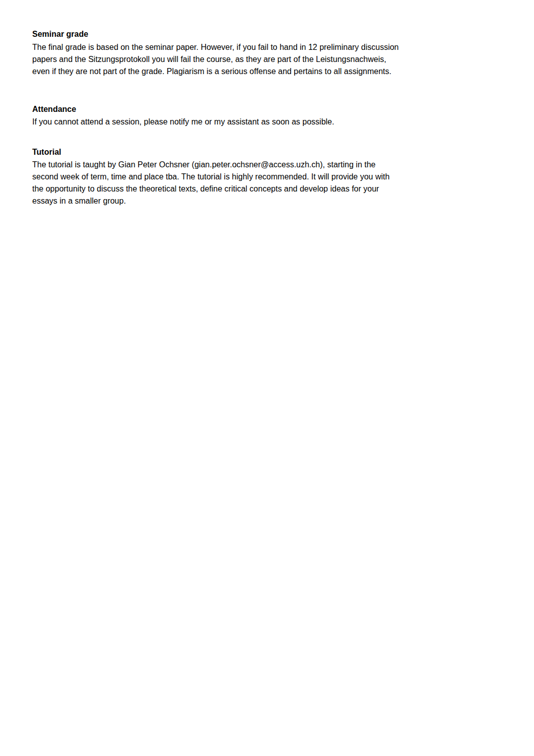Seminar grade
The final grade is based on the seminar paper. However, if you fail to hand in 12 preliminary discussion papers and the Sitzungsprotokoll you will fail the course, as they are part of the Leistungsnachweis, even if they are not part of the grade. Plagiarism is a serious offense and pertains to all assignments.
Attendance
If you cannot attend a session, please notify me or my assistant as soon as possible.
Tutorial
The tutorial is taught by Gian Peter Ochsner (gian.peter.ochsner@access.uzh.ch), starting in the second week of term, time and place tba. The tutorial is highly recommended. It will provide you with the opportunity to discuss the theoretical texts, define critical concepts and develop ideas for your essays in a smaller group.